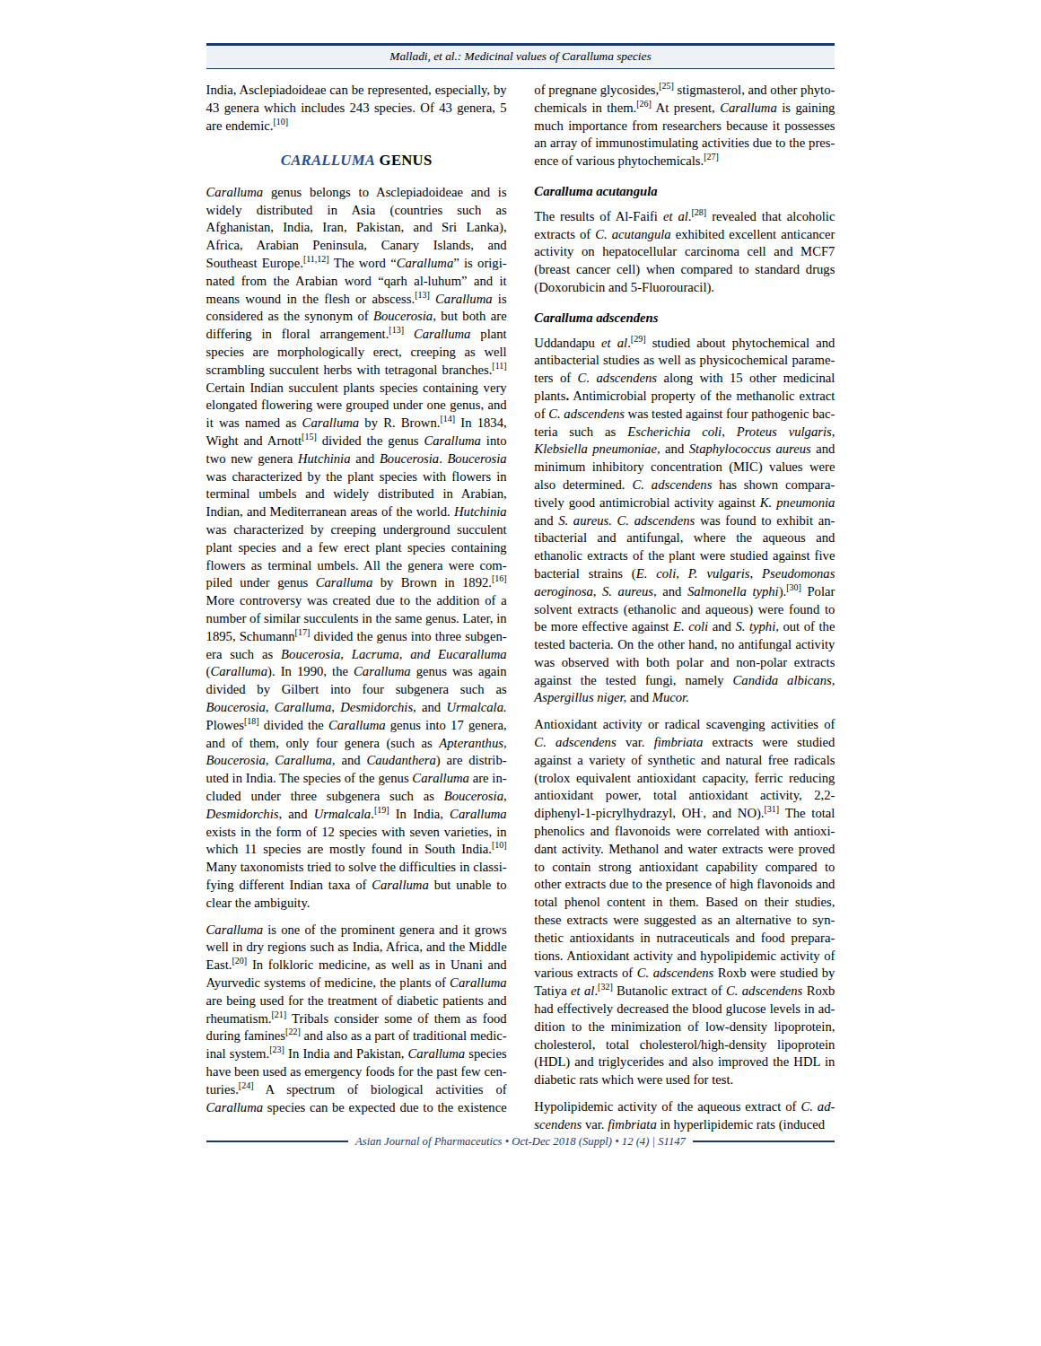Malladi, et al.: Medicinal values of Caralluma species
India, Asclepiadoideae can be represented, especially, by 43 genera which includes 243 species. Of 43 genera, 5 are endemic.[10]
CARALLUMA GENUS
Caralluma genus belongs to Asclepiadoideae and is widely distributed in Asia (countries such as Afghanistan, India, Iran, Pakistan, and Sri Lanka), Africa, Arabian Peninsula, Canary Islands, and Southeast Europe.[11,12] The word “Caralluma” is originated from the Arabian word “qarh al-luhum” and it means wound in the flesh or abscess.[13] Caralluma is considered as the synonym of Boucerosia, but both are differing in floral arrangement.[13] Caralluma plant species are morphologically erect, creeping as well scrambling succulent herbs with tetragonal branches.[11] Certain Indian succulent plants species containing very elongated flowering were grouped under one genus, and it was named as Caralluma by R. Brown.[14] In 1834, Wight and Arnott[15] divided the genus Caralluma into two new genera Hutchinia and Boucerosia. Boucerosia was characterized by the plant species with flowers in terminal umbels and widely distributed in Arabian, Indian, and Mediterranean areas of the world. Hutchinia was characterized by creeping underground succulent plant species and a few erect plant species containing flowers as terminal umbels. All the genera were compiled under genus Caralluma by Brown in 1892.[16] More controversy was created due to the addition of a number of similar succulents in the same genus. Later, in 1895, Schumann[17] divided the genus into three subgenera such as Boucerosia, Lacruma, and Eucaralluma (Caralluma). In 1990, the Caralluma genus was again divided by Gilbert into four subgenera such as Boucerosia, Caralluma, Desmidorchis, and Urmalcala. Plowes[18] divided the Caralluma genus into 17 genera, and of them, only four genera (such as Apteranthus, Boucerosia, Caralluma, and Caudanthera) are distributed in India. The species of the genus Caralluma are included under three subgenera such as Boucerosia, Desmidorchis, and Urmalcala.[19] In India, Caralluma exists in the form of 12 species with seven varieties, in which 11 species are mostly found in South India.[10] Many taxonomists tried to solve the difficulties in classifying different Indian taxa of Caralluma but unable to clear the ambiguity.
Caralluma is one of the prominent genera and it grows well in dry regions such as India, Africa, and the Middle East.[20] In folkloric medicine, as well as in Unani and Ayurvedic systems of medicine, the plants of Caralluma are being used for the treatment of diabetic patients and rheumatism.[21] Tribals consider some of them as food during famines[22] and also as a part of traditional medicinal system.[23] In India and Pakistan, Caralluma species have been used as emergency foods for the past few centuries.[24] A spectrum of biological activities of Caralluma species can be expected due to the existence of pregnane glycosides,[25] stigmasterol, and other phytochemicals in them.[26] At present, Caralluma is gaining much importance from researchers because it possesses an array of immunostimulating activities due to the presence of various phytochemicals.[27]
Caralluma acutangula
The results of Al-Faifi et al.[28] revealed that alcoholic extracts of C. acutangula exhibited excellent anticancer activity on hepatocellular carcinoma cell and MCF7 (breast cancer cell) when compared to standard drugs (Doxorubicin and 5-Fluorouracil).
Caralluma adscendens
Uddandapu et al.[29] studied about phytochemical and antibacterial studies as well as physicochemical parameters of C. adscendens along with 15 other medicinal plants. Antimicrobial property of the methanolic extract of C. adscendens was tested against four pathogenic bacteria such as Escherichia coli, Proteus vulgaris, Klebsiella pneumoniae, and Staphylococcus aureus and minimum inhibitory concentration (MIC) values were also determined. C. adscendens has shown comparatively good antimicrobial activity against K. pneumonia and S. aureus. C. adscendens was found to exhibit antibacterial and antifungal, where the aqueous and ethanolic extracts of the plant were studied against five bacterial strains (E. coli, P. vulgaris, Pseudomonas aeroginosa, S. aureus, and Salmonella typhi).[30] Polar solvent extracts (ethanolic and aqueous) were found to be more effective against E. coli and S. typhi, out of the tested bacteria. On the other hand, no antifungal activity was observed with both polar and non-polar extracts against the tested fungi, namely Candida albicans, Aspergillus niger, and Mucor.
Antioxidant activity or radical scavenging activities of C. adscendens var. fimbriata extracts were studied against a variety of synthetic and natural free radicals (trolox equivalent antioxidant capacity, ferric reducing antioxidant power, total antioxidant activity, 2,2-diphenyl-1-picrylhydrazyl, OH., and NO).[31] The total phenolics and flavonoids were correlated with antioxidant activity. Methanol and water extracts were proved to contain strong antioxidant capability compared to other extracts due to the presence of high flavonoids and total phenol content in them. Based on their studies, these extracts were suggested as an alternative to synthetic antioxidants in nutraceuticals and food preparations. Antioxidant activity and hypolipidemic activity of various extracts of C. adscendens Roxb were studied by Tatiya et al.[32] Butanolic extract of C. adscendens Roxb had effectively decreased the blood glucose levels in addition to the minimization of low-density lipoprotein, cholesterol, total cholesterol/high-density lipoprotein (HDL) and triglycerides and also improved the HDL in diabetic rats which were used for test.
Hypolipidemic activity of the aqueous extract of C. adscendens var. fimbriata in hyperlipidemic rats (induced
Asian Journal of Pharmaceutics • Oct-Dec 2018 (Suppl) • 12 (4) | S1147